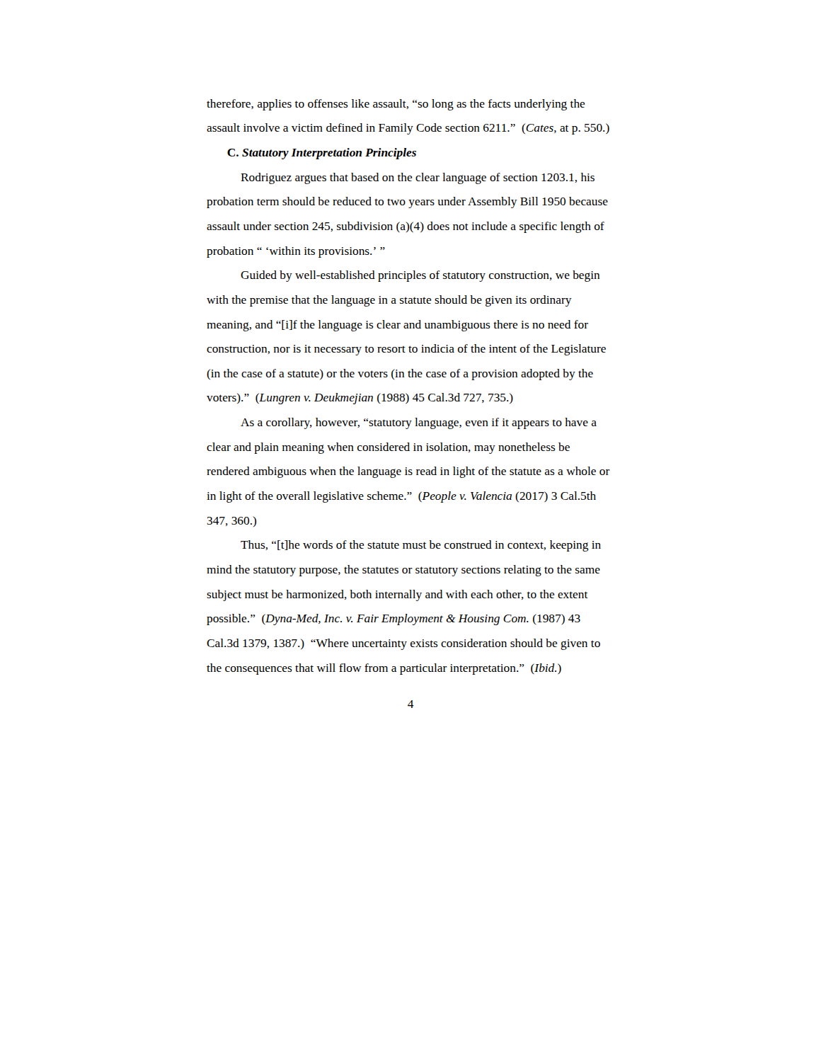therefore, applies to offenses like assault, “so long as the facts underlying the assault involve a victim defined in Family Code section 6211.” (Cates, at p. 550.)
C. Statutory Interpretation Principles
Rodriguez argues that based on the clear language of section 1203.1, his probation term should be reduced to two years under Assembly Bill 1950 because assault under section 245, subdivision (a)(4) does not include a specific length of probation “ ‘within its provisions.’ ”
Guided by well-established principles of statutory construction, we begin with the premise that the language in a statute should be given its ordinary meaning, and “[i]f the language is clear and unambiguous there is no need for construction, nor is it necessary to resort to indicia of the intent of the Legislature (in the case of a statute) or the voters (in the case of a provision adopted by the voters).” (Lungren v. Deukmejian (1988) 45 Cal.3d 727, 735.)
As a corollary, however, “statutory language, even if it appears to have a clear and plain meaning when considered in isolation, may nonetheless be rendered ambiguous when the language is read in light of the statute as a whole or in light of the overall legislative scheme.” (People v. Valencia (2017) 3 Cal.5th 347, 360.)
Thus, “[t]he words of the statute must be construed in context, keeping in mind the statutory purpose, the statutes or statutory sections relating to the same subject must be harmonized, both internally and with each other, to the extent possible.” (Dyna-Med, Inc. v. Fair Employment & Housing Com. (1987) 43 Cal.3d 1379, 1387.) “Where uncertainty exists consideration should be given to the consequences that will flow from a particular interpretation.” (Ibid.)
4